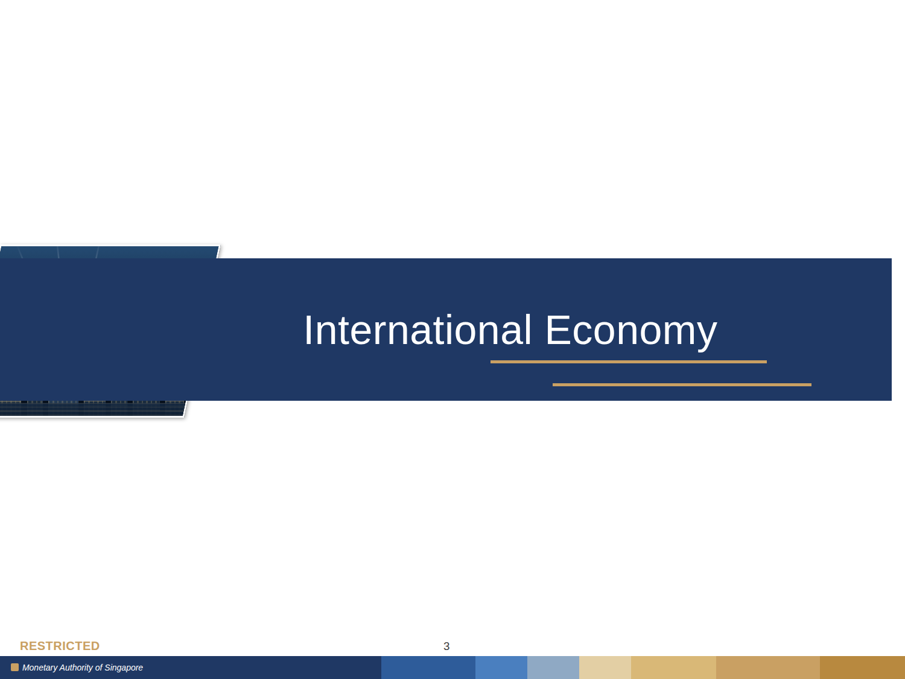International Economy
RESTRICTED
3
Monetary Authority of Singapore